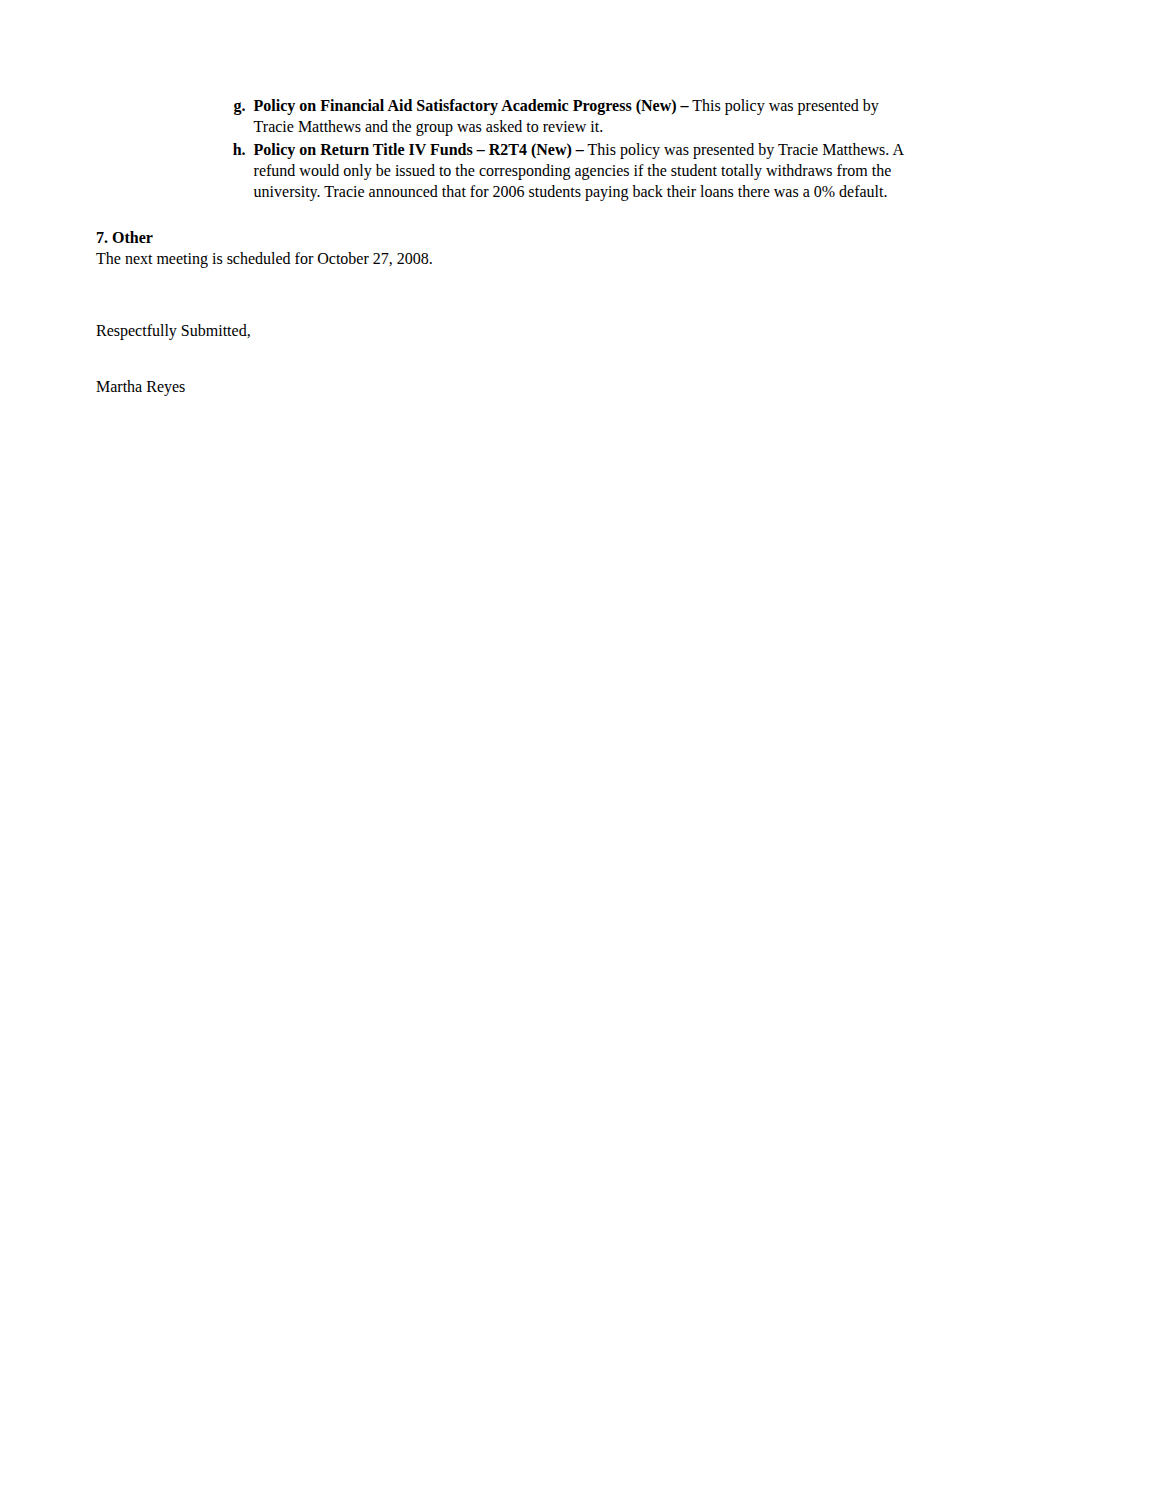Policy on Financial Aid Satisfactory Academic Progress (New) – This policy was presented by Tracie Matthews and the group was asked to review it.
Policy on Return Title IV Funds – R2T4 (New) – This policy was presented by Tracie Matthews. A refund would only be issued to the corresponding agencies if the student totally withdraws from the university. Tracie announced that for 2006 students paying back their loans there was a 0% default.
7. Other
The next meeting is scheduled for October 27, 2008.
Respectfully Submitted,
Martha Reyes